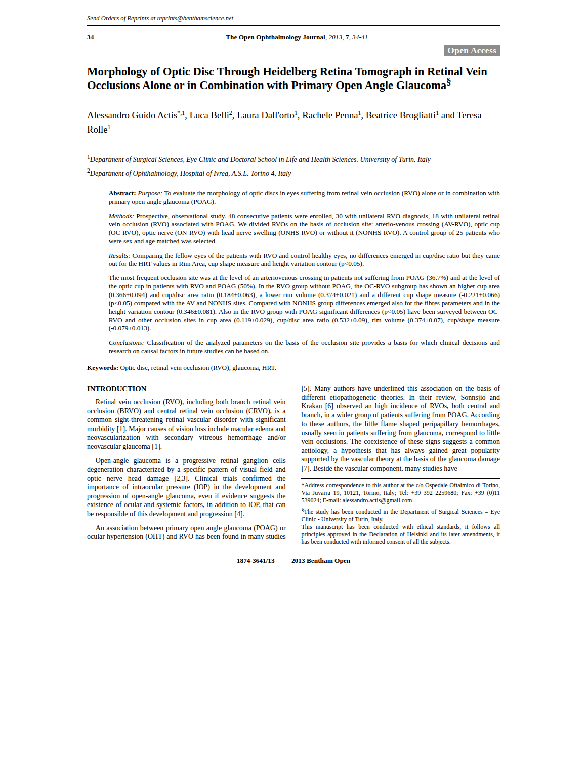Send Orders of Reprints at reprints@benthamscience.net
34 The Open Ophthalmology Journal, 2013, 7, 34-41
Open Access
Morphology of Optic Disc Through Heidelberg Retina Tomograph in Retinal Vein Occlusions Alone or in Combination with Primary Open Angle Glaucoma§
Alessandro Guido Actis*,1, Luca Belli2, Laura Dall'orto1, Rachele Penna1, Beatrice Brogliatti1 and Teresa Rolle1
1Department of Surgical Sciences, Eye Clinic and Doctoral School in Life and Health Sciences. University of Turin. Italy
2Department of Ophthalmology, Hospital of Ivrea, A.S.L. Torino 4, Italy
Abstract: Purpose: To evaluate the morphology of optic discs in eyes suffering from retinal vein occlusion (RVO) alone or in combination with primary open-angle glaucoma (POAG).
Methods: Prospective, observational study. 48 consecutive patients were enrolled, 30 with unilateral RVO diagnosis, 18 with unilateral retinal vein occlusion (RVO) associated with POAG. We divided RVOs on the basis of occlusion site: arterio-venous crossing (AV-RVO), optic cup (OC-RVO), optic nerve (ON-RVO) with head nerve swelling (ONHS-RVO) or without it (NONHS-RVO). A control group of 25 patients who were sex and age matched was selected.
Results: Comparing the fellow eyes of the patients with RVO and control healthy eyes, no differences emerged in cup/disc ratio but they came out for the HRT values in Rim Area, cup shape measure and height variation contour (p<0.05).
The most frequent occlusion site was at the level of an arteriovenous crossing in patients not suffering from POAG (36.7%) and at the level of the optic cup in patients with RVO and POAG (50%). In the RVO group without POAG, the OC-RVO subgroup has shown an higher cup area (0.366±0.094) and cup/disc area ratio (0.184±0.063), a lower rim volume (0.374±0.021) and a different cup shape measure (-0.221±0.066) (p<0.05) compared with the AV and NONHS sites. Compared with NONHS group differences emerged also for the fibres parameters and in the height variation contour (0.346±0.081). Also in the RVO group with POAG significant differences (p<0.05) have been surveyed between OC-RVO and other occlusion sites in cup area (0.119±0.029), cup/disc area ratio (0.532±0.09), rim volume (0.374±0.07), cup/shape measure (-0.079±0.013).
Conclusions: Classification of the analyzed parameters on the basis of the occlusion site provides a basis for which clinical decisions and research on causal factors in future studies can be based on.
Keywords: Optic disc, retinal vein occlusion (RVO), glaucoma, HRT.
Introduction
Retinal vein occlusion (RVO), including both branch retinal vein occlusion (BRVO) and central retinal vein occlusion (CRVO), is a common sight-threatening retinal vascular disorder with significant morbidity [1]. Major causes of vision loss include macular edema and neovascularization with secondary vitreous hemorrhage and/or neovascular glaucoma [1].
Open-angle glaucoma is a progressive retinal ganglion cells degeneration characterized by a specific pattern of visual field and optic nerve head damage [2,3]. Clinical trials confirmed the importance of intraocular pressure (IOP) in the development and progression of open-angle glaucoma, even if evidence suggests the existence of ocular and systemic factors, in addition to IOP, that can be responsible of this development and progression [4].
An association between primary open angle glaucoma (POAG) or ocular hypertension (OHT) and RVO has been found in many studies [5]. Many authors have underlined this association on the basis of different etiopathogenetic theories. In their review, Sonnsjio and Krakau [6] observed an high incidence of RVOs, both central and branch, in a wider group of patients suffering from POAG. According to these authors, the little flame shaped peripapillary hemorrhages, usually seen in patients suffering from glaucoma, correspond to little vein occlusions. The coexistence of these signs suggests a common aetiology, a hypothesis that has always gained great popularity supported by the vascular theory at the basis of the glaucoma damage [7]. Beside the vascular component, many studies have
*Address correspondence to this author at the c/o Ospedale Oftalmico di Torino, Via Juvarra 19, 10121, Torino, Italy; Tel: +39 392 2259680; Fax: +39 (0)11 539024; E-mail: alessandro.actis@gmail.com
§The study has been conducted in the Department of Surgical Sciences – Eye Clinic - University of Turin, Italy.
This manuscript has been conducted with ethical standards, it follows all principles approved in the Declaration of Helsinki and its later amendments, it has been conducted with informed consent of all the subjects.
1874-3641/132013 Bentham Open